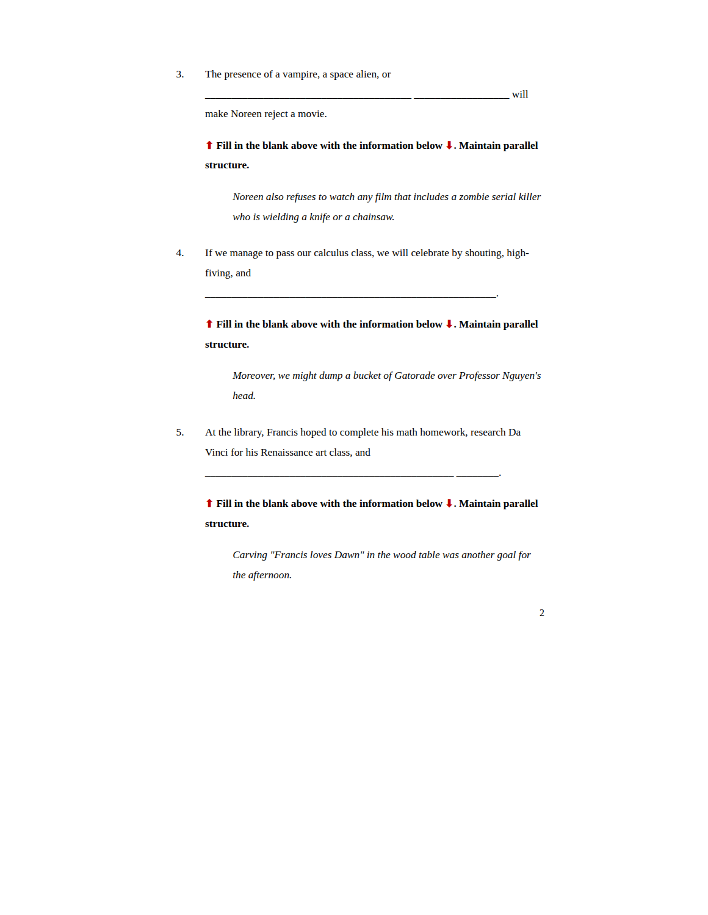The presence of a vampire, a space alien, or _______________________________________ __________________ will make Noreen reject a movie.
⬆ Fill in the blank above with the information below ⬇. Maintain parallel structure.
Noreen also refuses to watch any film that includes a zombie serial killer who is wielding a knife or a chainsaw.
If we manage to pass our calculus class, we will celebrate by shouting, high-fiving, and _______________________________________________________.
⬆ Fill in the blank above with the information below ⬇. Maintain parallel structure.
Moreover, we might dump a bucket of Gatorade over Professor Nguyen's head.
At the library, Francis hoped to complete his math homework, research Da Vinci for his Renaissance art class, and _______________________________________________ ________.
⬆ Fill in the blank above with the information below ⬇. Maintain parallel structure.
Carving "Francis loves Dawn" in the wood table was another goal for the afternoon.
2